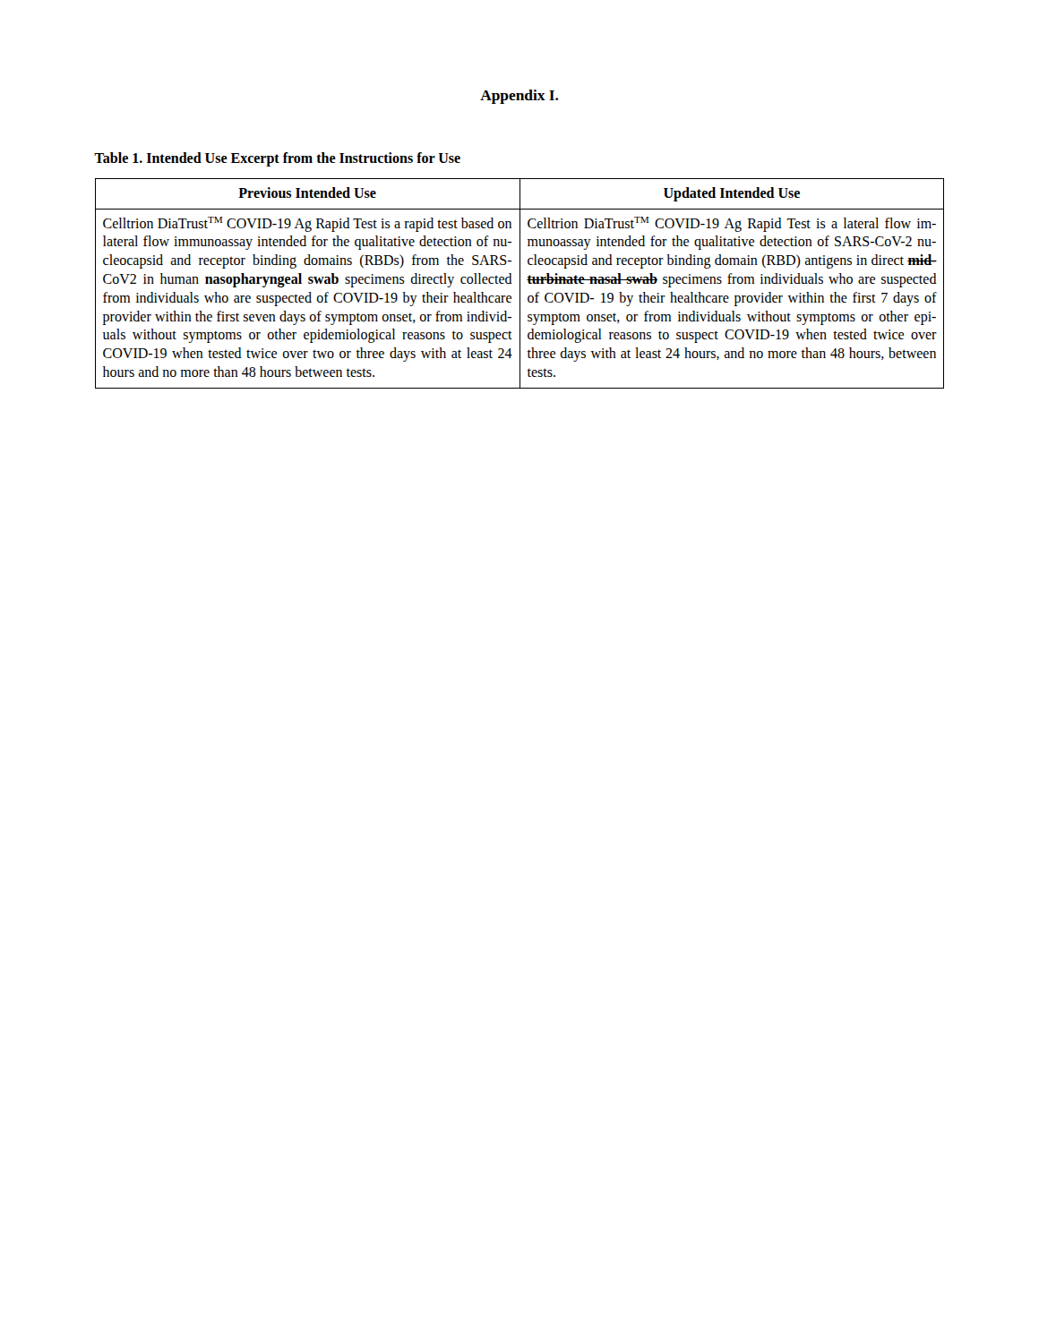Appendix I.
Table 1. Intended Use Excerpt from the Instructions for Use
| Previous Intended Use | Updated Intended Use |
| --- | --- |
| Celltrion DiaTrust TM COVID-19 Ag Rapid Test is a rapid test based on lateral flow immunoassay intended for the qualitative detection of nucleocapsid and receptor binding domains (RBDs) from the SARS-CoV2 in human nasopharyngeal swab specimens directly collected from individuals who are suspected of COVID-19 by their healthcare provider within the first seven days of symptom onset, or from individuals without symptoms or other epidemiological reasons to suspect COVID-19 when tested twice over two or three days with at least 24 hours and no more than 48 hours between tests. | Celltrion DiaTrust TM COVID-19 Ag Rapid Test is a lateral flow immunoassay intended for the qualitative detection of SARS-CoV-2 nucleocapsid and receptor binding domain (RBD) antigens in direct mid-turbinate nasal swab specimens from individuals who are suspected of COVID- 19 by their healthcare provider within the first 7 days of symptom onset, or from individuals without symptoms or other epidemiological reasons to suspect COVID-19 when tested twice over three days with at least 24 hours, and no more than 48 hours, between tests. |